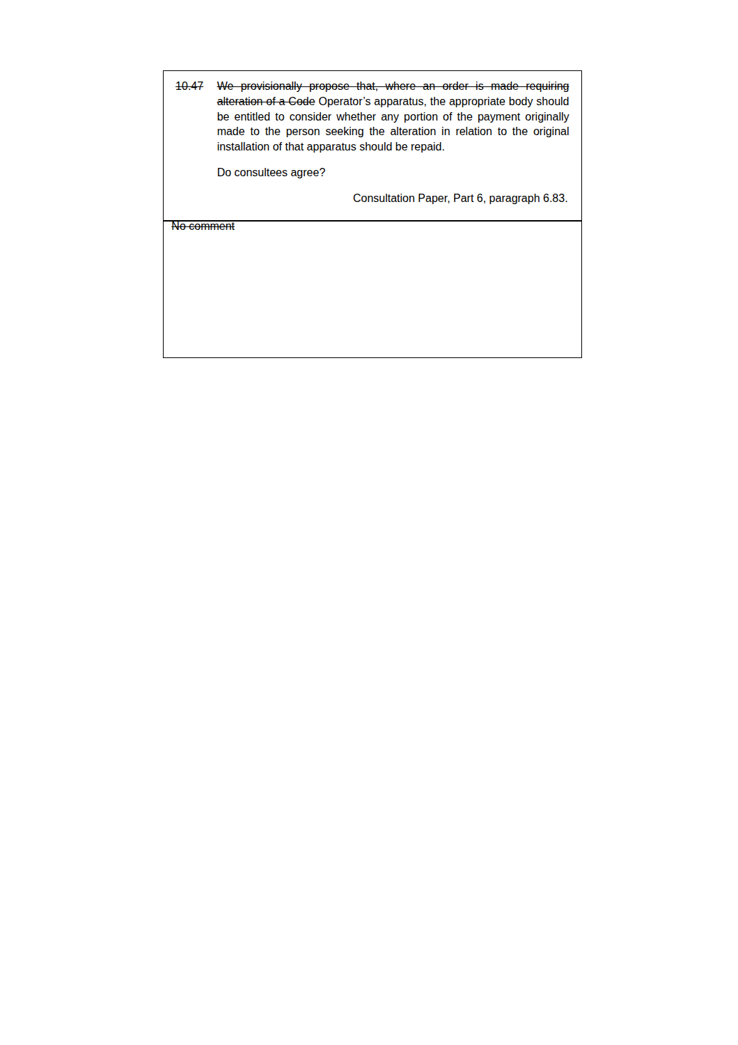10.47
We provisionally propose that, where an order is made requiring alteration of a Code Operator’s apparatus, the appropriate body should be entitled to consider whether any portion of the payment originally made to the person seeking the alteration in relation to the original installation of that apparatus should be repaid.
Do consultees agree?
Consultation Paper, Part 6, paragraph 6.83.
No comment